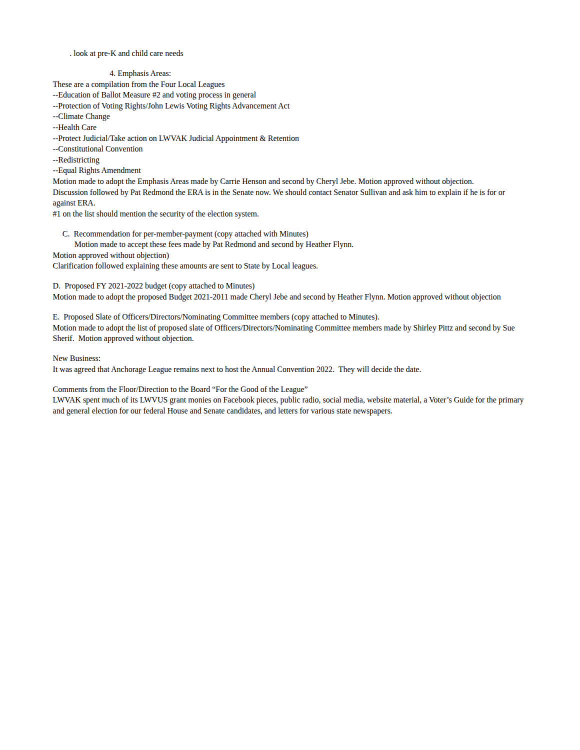. look at pre-K and child care needs
Emphasis Areas:
These are a compilation from the Four Local Leagues
--Education of Ballot Measure #2 and voting process in general
--Protection of Voting Rights/John Lewis Voting Rights Advancement Act
--Climate Change
--Health Care
--Protect Judicial/Take action on LWVAK Judicial Appointment & Retention
--Constitutional Convention
--Redistricting
--Equal Rights Amendment
Motion made to adopt the Emphasis Areas made by Carrie Henson and second by Cheryl Jebe. Motion approved without objection.
Discussion followed by Pat Redmond the ERA is in the Senate now. We should contact Senator Sullivan and ask him to explain if he is for or against ERA.
#1 on the list should mention the security of the election system.
C. Recommendation for per-member-payment (copy attached with Minutes)
Motion made to accept these fees made by Pat Redmond and second by Heather Flynn.
Motion approved without objection)
Clarification followed explaining these amounts are sent to State by Local leagues.
D. Proposed FY 2021-2022 budget (copy attached to Minutes)
Motion made to adopt the proposed Budget 2021-2011 made Cheryl Jebe and second by Heather Flynn. Motion approved without objection
E. Proposed Slate of Officers/Directors/Nominating Committee members (copy attached to Minutes).
Motion made to adopt the list of proposed slate of Officers/Directors/Nominating Committee members made by Shirley Pittz and second by Sue Sherif. Motion approved without objection.
New Business:
It was agreed that Anchorage League remains next to host the Annual Convention 2022. They will decide the date.
Comments from the Floor/Direction to the Board “For the Good of the League”
LWVAK spent much of its LWVUS grant monies on Facebook pieces, public radio, social media, website material, a Voter’s Guide for the primary and general election for our federal House and Senate candidates, and letters for various state newspapers.